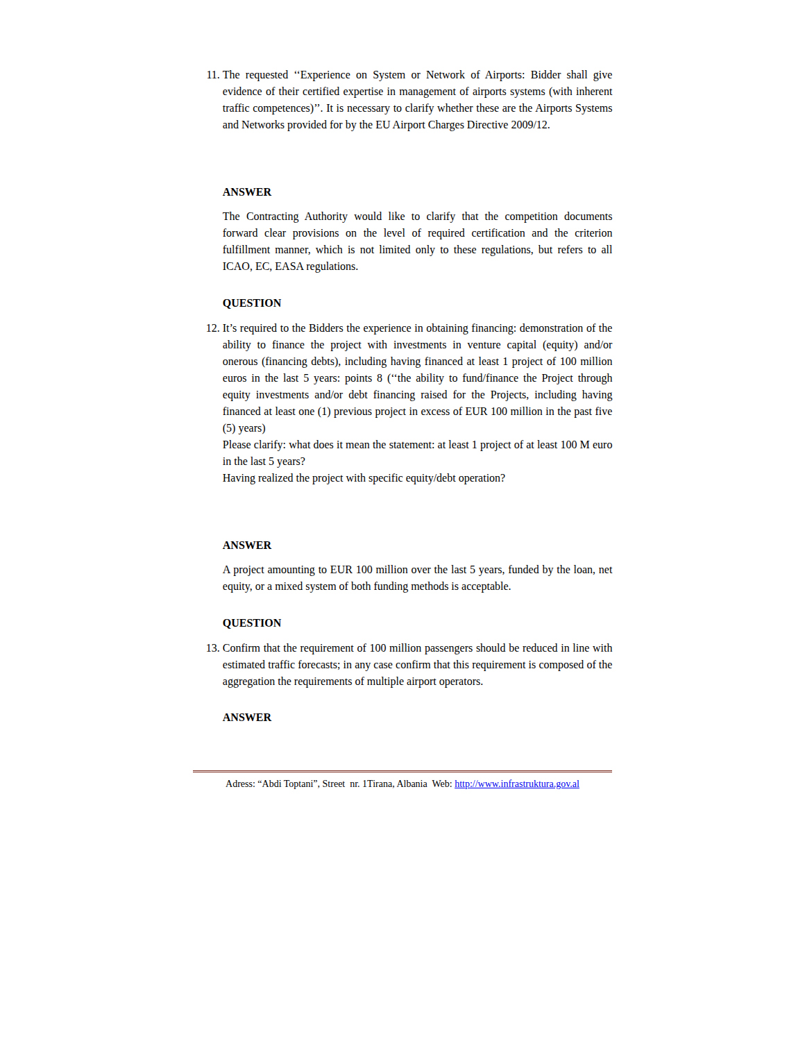The requested ‘‘Experience on System or Network of Airports: Bidder shall give evidence of their certified expertise in management of airports systems (with inherent traffic competences)’’. It is necessary to clarify whether these are the Airports Systems and Networks provided for by the EU Airport Charges Directive 2009/12.
ANSWER
The Contracting Authority would like to clarify that the competition documents forward clear provisions on the level of required certification and the criterion fulfillment manner, which is not limited only to these regulations, but refers to all ICAO, EC, EASA regulations.
QUESTION
It’s required to the Bidders the experience in obtaining financing: demonstration of the ability to finance the project with investments in venture capital (equity) and/or onerous (financing debts), including having financed at least 1 project of 100 million euros in the last 5 years: points 8 (‘‘the ability to fund/finance the Project through equity investments and/or debt financing raised for the Projects, including having financed at least one (1) previous project in excess of EUR 100 million in the past five (5) years)
Please clarify: what does it mean the statement: at least 1 project of at least 100 M euro in the last 5 years?
Having realized the project with specific equity/debt operation?
ANSWER
A project amounting to EUR 100 million over the last 5 years, funded by the loan, net equity, or a mixed system of both funding methods is acceptable.
QUESTION
Confirm that the requirement of 100 million passengers should be reduced in line with estimated traffic forecasts; in any case confirm that this requirement is composed of the aggregation the requirements of multiple airport operators.
ANSWER
Adress: “Abdi Toptani”, Street nr. 1Tirana, Albania Web: http://www.infrastruktura.gov.al